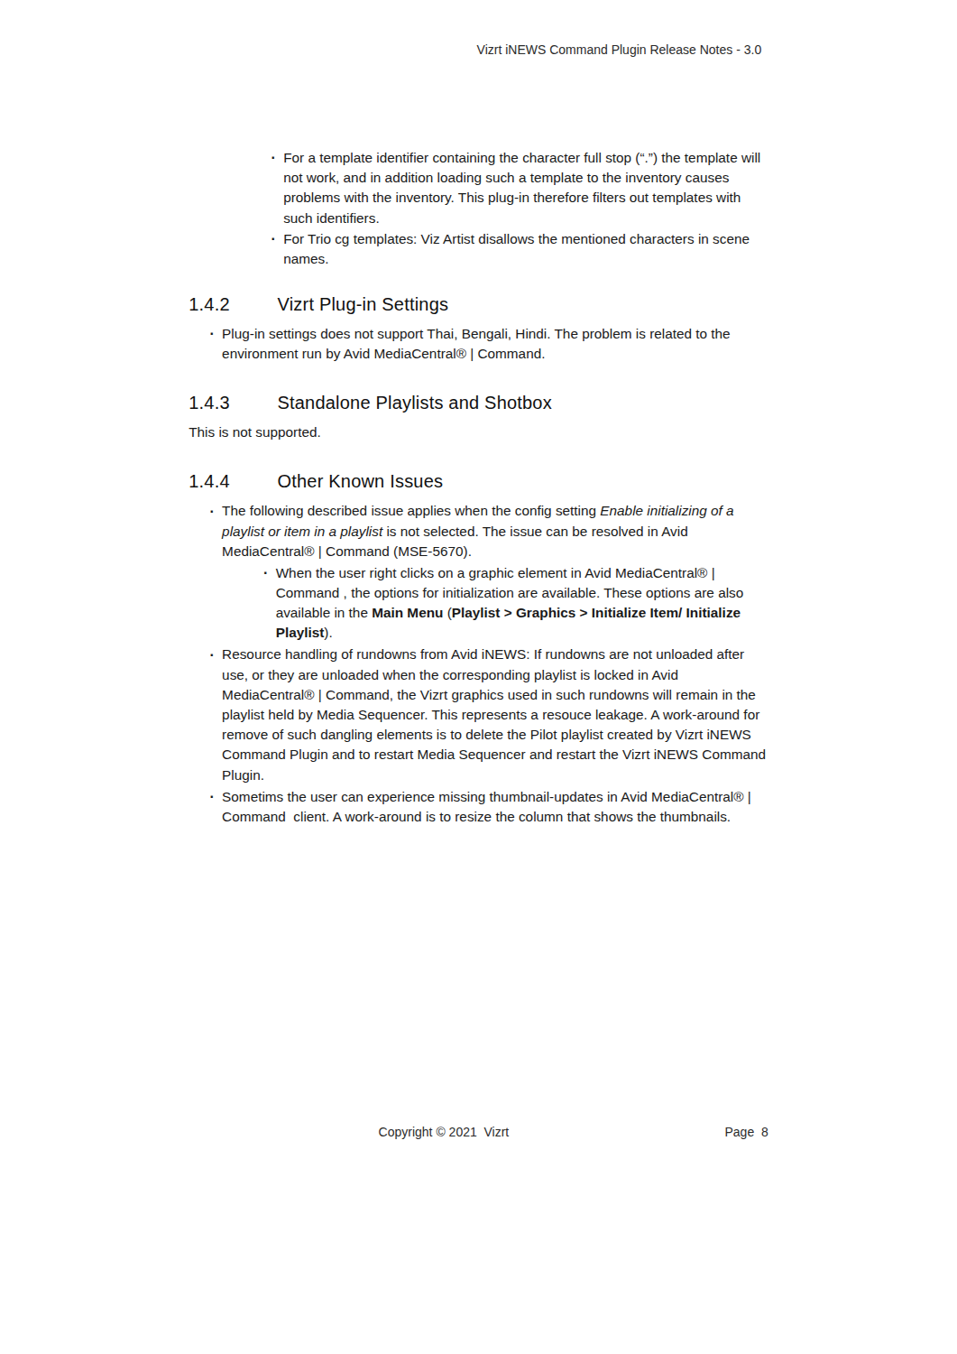Vizrt iNEWS Command Plugin Release Notes - 3.0
For a template identifier containing the character full stop (“.”) the template will not work, and in addition loading such a template to the inventory causes problems with the inventory. This plug-in therefore filters out templates with such identifiers.
For Trio cg templates: Viz Artist disallows the mentioned characters in scene names.
1.4.2 Vizrt Plug-in Settings
Plug-in settings does not support Thai, Bengali, Hindi. The problem is related to the environment run by Avid MediaCentral® | Command.
1.4.3 Standalone Playlists and Shotbox
This is not supported.
1.4.4 Other Known Issues
The following described issue applies when the config setting Enable initializing of a playlist or item in a playlist is not selected. The issue can be resolved in Avid MediaCentral® | Command (MSE-5670).
When the user right clicks on a graphic element in Avid MediaCentral® | Command , the options for initialization are available. These options are also available in the Main Menu (Playlist > Graphics > Initialize Item/ Initialize Playlist).
Resource handling of rundowns from Avid iNEWS: If rundowns are not unloaded after use, or they are unloaded when the corresponding playlist is locked in Avid MediaCentral® | Command, the Vizrt graphics used in such rundowns will remain in the playlist held by Media Sequencer. This represents a resouce leakage. A work-around for remove of such dangling elements is to delete the Pilot playlist created by Vizrt iNEWS Command Plugin and to restart Media Sequencer and restart the Vizrt iNEWS Command Plugin.
Sometims the user can experience missing thumbnail-updates in Avid MediaCentral® | Command client. A work-around is to resize the column that shows the thumbnails.
Copyright © 2021 Vizrt Page 8